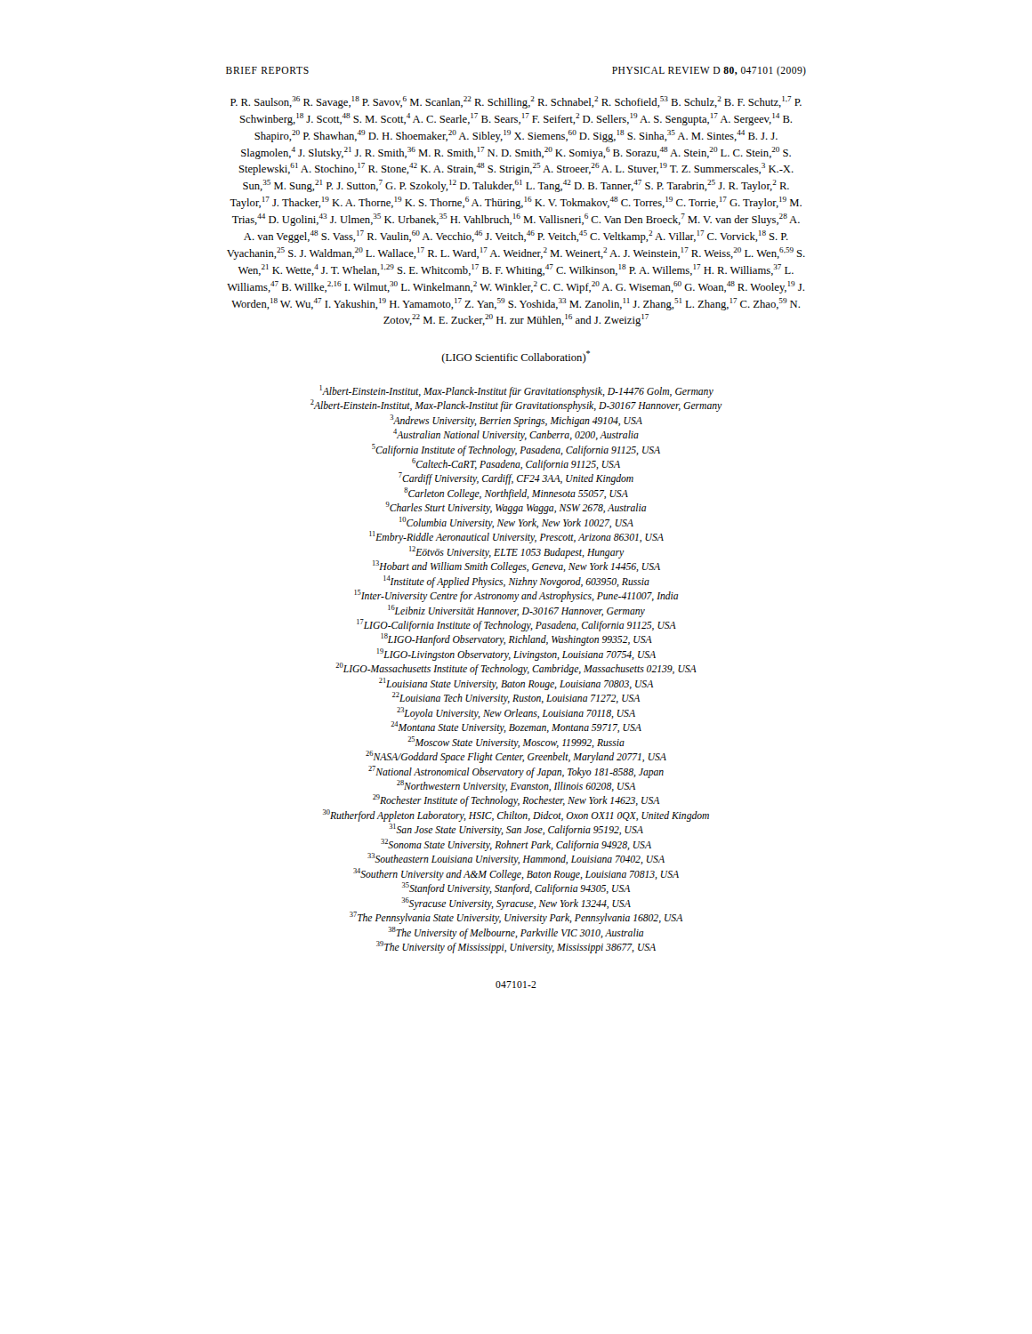Brief Reports
Physical Review D 80, 047101 (2009)
P. R. Saulson,36 R. Savage,18 P. Savov,6 M. Scanlan,22 R. Schilling,2 R. Schnabel,2 R. Schofield,53 B. Schulz,2 B. F. Schutz,1,7 P. Schwinberg,18 J. Scott,48 S. M. Scott,4 A. C. Searle,17 B. Sears,17 F. Seifert,2 D. Sellers,19 A. S. Sengupta,17 A. Sergeev,14 B. Shapiro,20 P. Shawhan,49 D. H. Shoemaker,20 A. Sibley,19 X. Siemens,60 D. Sigg,18 S. Sinha,35 A. M. Sintes,44 B. J. J. Slagmolen,4 J. Slutsky,21 J. R. Smith,36 M. R. Smith,17 N. D. Smith,20 K. Somiya,6 B. Sorazu,48 A. Stein,20 L. C. Stein,20 S. Steplewski,61 A. Stochino,17 R. Stone,42 K. A. Strain,48 S. Strigin,25 A. Stroeer,26 A. L. Stuver,19 T. Z. Summerscales,3 K.-X. Sun,35 M. Sung,21 P. J. Sutton,7 G. P. Szokoly,12 D. Talukder,61 L. Tang,42 D. B. Tanner,47 S. P. Tarabrin,25 J. R. Taylor,2 R. Taylor,17 J. Thacker,19 K. A. Thorne,19 K. S. Thorne,6 A. Thüring,16 K. V. Tokmakov,48 C. Torres,19 C. Torrie,17 G. Traylor,19 M. Trias,44 D. Ugolini,43 J. Ulmen,35 K. Urbanek,35 H. Vahlbruch,16 M. Vallisneri,6 C. Van Den Broeck,7 M. V. van der Sluys,28 A. A. van Veggel,48 S. Vass,17 R. Vaulin,60 A. Vecchio,46 J. Veitch,46 P. Veitch,45 C. Veltkamp,2 A. Villar,17 C. Vorvick,18 S. P. Vyachanin,25 S. J. Waldman,20 L. Wallace,17 R. L. Ward,17 A. Weidner,2 M. Weinert,2 A. J. Weinstein,17 R. Weiss,20 L. Wen,6,59 S. Wen,21 K. Wette,4 J. T. Whelan,1,29 S. E. Whitcomb,17 B. F. Whiting,47 C. Wilkinson,18 P. A. Willems,17 H. R. Williams,37 L. Williams,47 B. Willke,2,16 I. Wilmut,30 L. Winkelmann,2 W. Winkler,2 C. C. Wipf,20 A. G. Wiseman,60 G. Woan,48 R. Wooley,19 J. Worden,18 W. Wu,47 I. Yakushin,19 H. Yamamoto,17 Z. Yan,59 S. Yoshida,33 M. Zanolin,11 J. Zhang,51 L. Zhang,17 C. Zhao,59 N. Zotov,22 M. E. Zucker,20 H. zur Mühlen,16 and J. Zweizig17
(LIGO Scientific Collaboration)*
1Albert-Einstein-Institut, Max-Planck-Institut für Gravitationsphysik, D-14476 Golm, Germany
2Albert-Einstein-Institut, Max-Planck-Institut für Gravitationsphysik, D-30167 Hannover, Germany
3Andrews University, Berrien Springs, Michigan 49104, USA
4Australian National University, Canberra, 0200, Australia
5California Institute of Technology, Pasadena, California 91125, USA
6Caltech-CaRT, Pasadena, California 91125, USA
7Cardiff University, Cardiff, CF24 3AA, United Kingdom
8Carleton College, Northfield, Minnesota 55057, USA
9Charles Sturt University, Wagga Wagga, NSW 2678, Australia
10Columbia University, New York, New York 10027, USA
11Embry-Riddle Aeronautical University, Prescott, Arizona 86301, USA
12Eötvös University, ELTE 1053 Budapest, Hungary
13Hobart and William Smith Colleges, Geneva, New York 14456, USA
14Institute of Applied Physics, Nizhny Novgorod, 603950, Russia
15Inter-University Centre for Astronomy and Astrophysics, Pune-411007, India
16Leibniz Universität Hannover, D-30167 Hannover, Germany
17LIGO-California Institute of Technology, Pasadena, California 91125, USA
18LIGO-Hanford Observatory, Richland, Washington 99352, USA
19LIGO-Livingston Observatory, Livingston, Louisiana 70754, USA
20LIGO-Massachusetts Institute of Technology, Cambridge, Massachusetts 02139, USA
21Louisiana State University, Baton Rouge, Louisiana 70803, USA
22Louisiana Tech University, Ruston, Louisiana 71272, USA
23Loyola University, New Orleans, Louisiana 70118, USA
24Montana State University, Bozeman, Montana 59717, USA
25Moscow State University, Moscow, 119992, Russia
26NASA/Goddard Space Flight Center, Greenbelt, Maryland 20771, USA
27National Astronomical Observatory of Japan, Tokyo 181-8588, Japan
28Northwestern University, Evanston, Illinois 60208, USA
29Rochester Institute of Technology, Rochester, New York 14623, USA
30Rutherford Appleton Laboratory, HSIC, Chilton, Didcot, Oxon OX11 0QX, United Kingdom
31San Jose State University, San Jose, California 95192, USA
32Sonoma State University, Rohnert Park, California 94928, USA
33Southeastern Louisiana University, Hammond, Louisiana 70402, USA
34Southern University and A&M College, Baton Rouge, Louisiana 70813, USA
35Stanford University, Stanford, California 94305, USA
36Syracuse University, Syracuse, New York 13244, USA
37The Pennsylvania State University, University Park, Pennsylvania 16802, USA
38The University of Melbourne, Parkville VIC 3010, Australia
39The University of Mississippi, University, Mississippi 38677, USA
047101-2